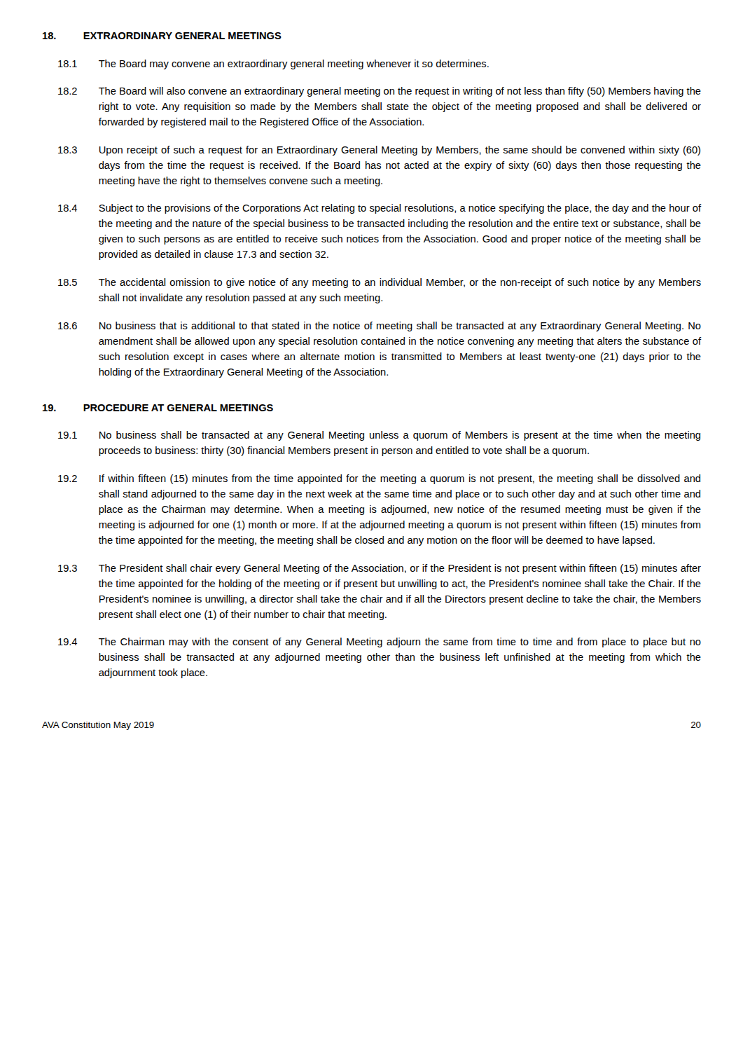18. EXTRAORDINARY GENERAL MEETINGS
18.1 The Board may convene an extraordinary general meeting whenever it so determines.
18.2 The Board will also convene an extraordinary general meeting on the request in writing of not less than fifty (50) Members having the right to vote. Any requisition so made by the Members shall state the object of the meeting proposed and shall be delivered or forwarded by registered mail to the Registered Office of the Association.
18.3 Upon receipt of such a request for an Extraordinary General Meeting by Members, the same should be convened within sixty (60) days from the time the request is received. If the Board has not acted at the expiry of sixty (60) days then those requesting the meeting have the right to themselves convene such a meeting.
18.4 Subject to the provisions of the Corporations Act relating to special resolutions, a notice specifying the place, the day and the hour of the meeting and the nature of the special business to be transacted including the resolution and the entire text or substance, shall be given to such persons as are entitled to receive such notices from the Association. Good and proper notice of the meeting shall be provided as detailed in clause 17.3 and section 32.
18.5 The accidental omission to give notice of any meeting to an individual Member, or the non-receipt of such notice by any Members shall not invalidate any resolution passed at any such meeting.
18.6 No business that is additional to that stated in the notice of meeting shall be transacted at any Extraordinary General Meeting. No amendment shall be allowed upon any special resolution contained in the notice convening any meeting that alters the substance of such resolution except in cases where an alternate motion is transmitted to Members at least twenty-one (21) days prior to the holding of the Extraordinary General Meeting of the Association.
19. PROCEDURE AT GENERAL MEETINGS
19.1 No business shall be transacted at any General Meeting unless a quorum of Members is present at the time when the meeting proceeds to business: thirty (30) financial Members present in person and entitled to vote shall be a quorum.
19.2 If within fifteen (15) minutes from the time appointed for the meeting a quorum is not present, the meeting shall be dissolved and shall stand adjourned to the same day in the next week at the same time and place or to such other day and at such other time and place as the Chairman may determine. When a meeting is adjourned, new notice of the resumed meeting must be given if the meeting is adjourned for one (1) month or more. If at the adjourned meeting a quorum is not present within fifteen (15) minutes from the time appointed for the meeting, the meeting shall be closed and any motion on the floor will be deemed to have lapsed.
19.3 The President shall chair every General Meeting of the Association, or if the President is not present within fifteen (15) minutes after the time appointed for the holding of the meeting or if present but unwilling to act, the President's nominee shall take the Chair. If the President's nominee is unwilling, a director shall take the chair and if all the Directors present decline to take the chair, the Members present shall elect one (1) of their number to chair that meeting.
19.4 The Chairman may with the consent of any General Meeting adjourn the same from time to time and from place to place but no business shall be transacted at any adjourned meeting other than the business left unfinished at the meeting from which the adjournment took place.
AVA Constitution May 2019 20